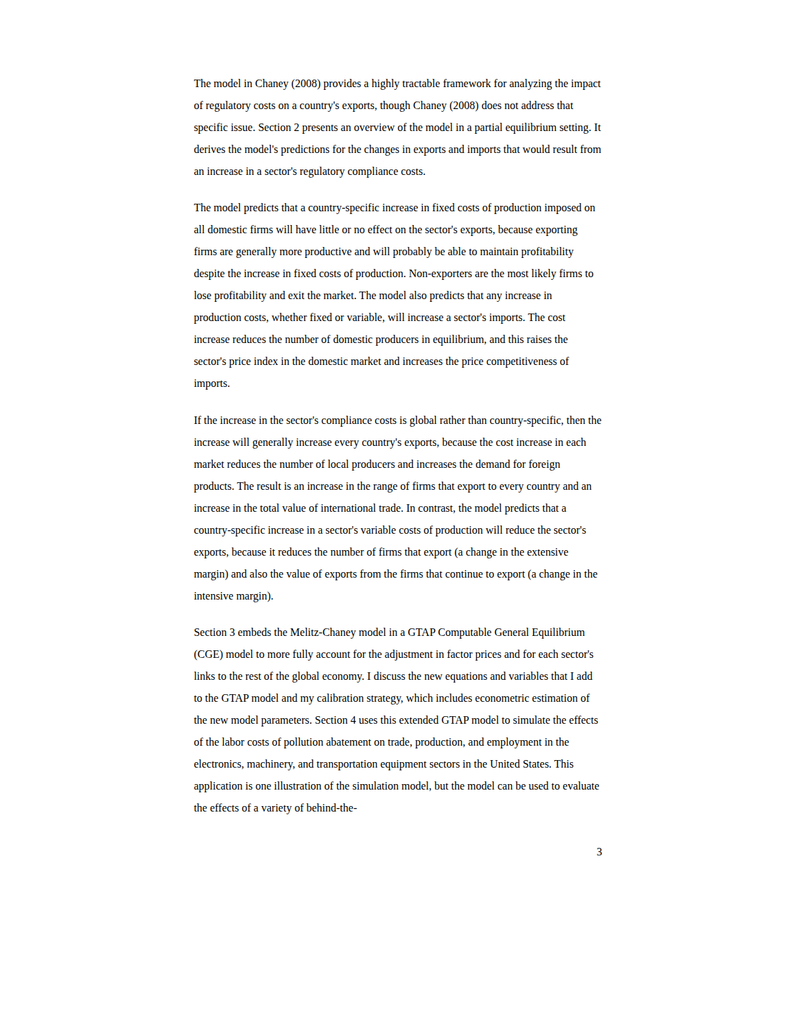The model in Chaney (2008) provides a highly tractable framework for analyzing the impact of regulatory costs on a country's exports, though Chaney (2008) does not address that specific issue. Section 2 presents an overview of the model in a partial equilibrium setting. It derives the model's predictions for the changes in exports and imports that would result from an increase in a sector's regulatory compliance costs.
The model predicts that a country-specific increase in fixed costs of production imposed on all domestic firms will have little or no effect on the sector's exports, because exporting firms are generally more productive and will probably be able to maintain profitability despite the increase in fixed costs of production. Non-exporters are the most likely firms to lose profitability and exit the market. The model also predicts that any increase in production costs, whether fixed or variable, will increase a sector's imports. The cost increase reduces the number of domestic producers in equilibrium, and this raises the sector's price index in the domestic market and increases the price competitiveness of imports.
If the increase in the sector's compliance costs is global rather than country-specific, then the increase will generally increase every country's exports, because the cost increase in each market reduces the number of local producers and increases the demand for foreign products. The result is an increase in the range of firms that export to every country and an increase in the total value of international trade. In contrast, the model predicts that a country-specific increase in a sector's variable costs of production will reduce the sector's exports, because it reduces the number of firms that export (a change in the extensive margin) and also the value of exports from the firms that continue to export (a change in the intensive margin).
Section 3 embeds the Melitz-Chaney model in a GTAP Computable General Equilibrium (CGE) model to more fully account for the adjustment in factor prices and for each sector's links to the rest of the global economy. I discuss the new equations and variables that I add to the GTAP model and my calibration strategy, which includes econometric estimation of the new model parameters. Section 4 uses this extended GTAP model to simulate the effects of the labor costs of pollution abatement on trade, production, and employment in the electronics, machinery, and transportation equipment sectors in the United States. This application is one illustration of the simulation model, but the model can be used to evaluate the effects of a variety of behind-the-
3